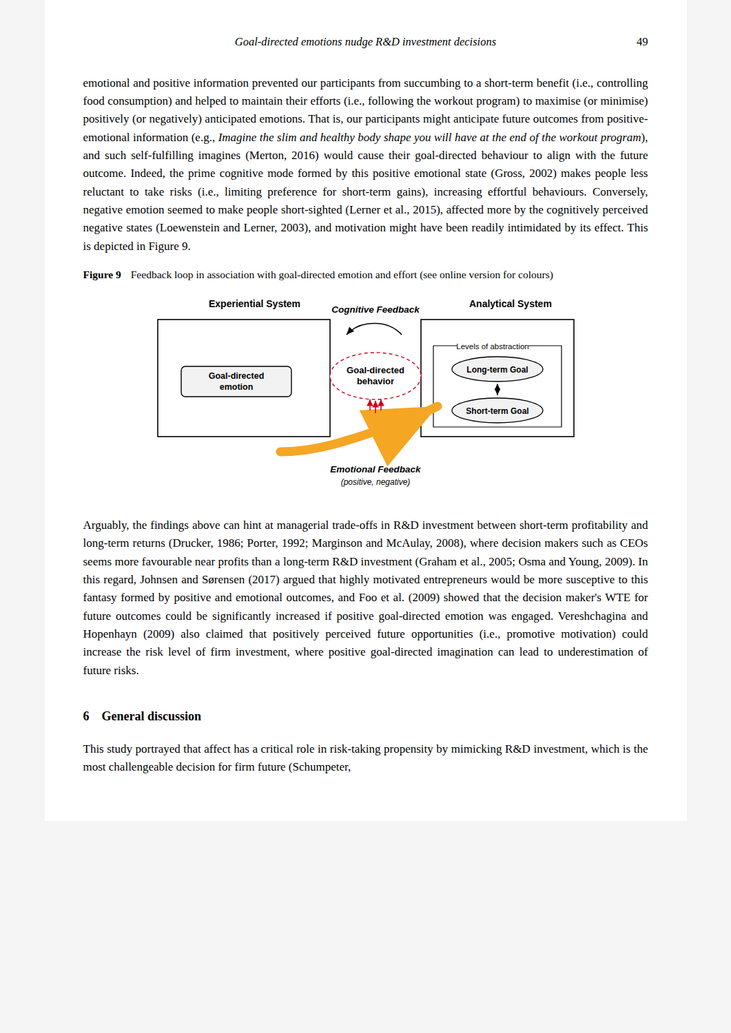Goal-directed emotions nudge R&D investment decisions 49
emotional and positive information prevented our participants from succumbing to a short-term benefit (i.e., controlling food consumption) and helped to maintain their efforts (i.e., following the workout program) to maximise (or minimise) positively (or negatively) anticipated emotions. That is, our participants might anticipate future outcomes from positive-emotional information (e.g., Imagine the slim and healthy body shape you will have at the end of the workout program), and such self-fulfilling imagines (Merton, 2016) would cause their goal-directed behaviour to align with the future outcome. Indeed, the prime cognitive mode formed by this positive emotional state (Gross, 2002) makes people less reluctant to take risks (i.e., limiting preference for short-term gains), increasing effortful behaviours. Conversely, negative emotion seemed to make people short-sighted (Lerner et al., 2015), affected more by the cognitively perceived negative states (Loewenstein and Lerner, 2003), and motivation might have been readily intimidated by its effect. This is depicted in Figure 9.
Figure 9 Feedback loop in association with goal-directed emotion and effort (see online version for colours)
Experiential System Analytical System Goal-directed emotion Levels of abstraction Long-term Goal Short-term Goal Goal-directed behavior Cognitive Feedback Emotional Feedback (positive, negative)
Arguably, the findings above can hint at managerial trade-offs in R&D investment between short-term profitability and long-term returns (Drucker, 1986; Porter, 1992; Marginson and McAulay, 2008), where decision makers such as CEOs seems more favourable near profits than a long-term R&D investment (Graham et al., 2005; Osma and Young, 2009). In this regard, Johnsen and Sørensen (2017) argued that highly motivated entrepreneurs would be more susceptive to this fantasy formed by positive and emotional outcomes, and Foo et al. (2009) showed that the decision maker's WTE for future outcomes could be significantly increased if positive goal-directed emotion was engaged. Vereshchagina and Hopenhayn (2009) also claimed that positively perceived future opportunities (i.e., promotive motivation) could increase the risk level of firm investment, where positive goal-directed imagination can lead to underestimation of future risks.
6 General discussion
This study portrayed that affect has a critical role in risk-taking propensity by mimicking R&D investment, which is the most challengeable decision for firm future (Schumpeter,